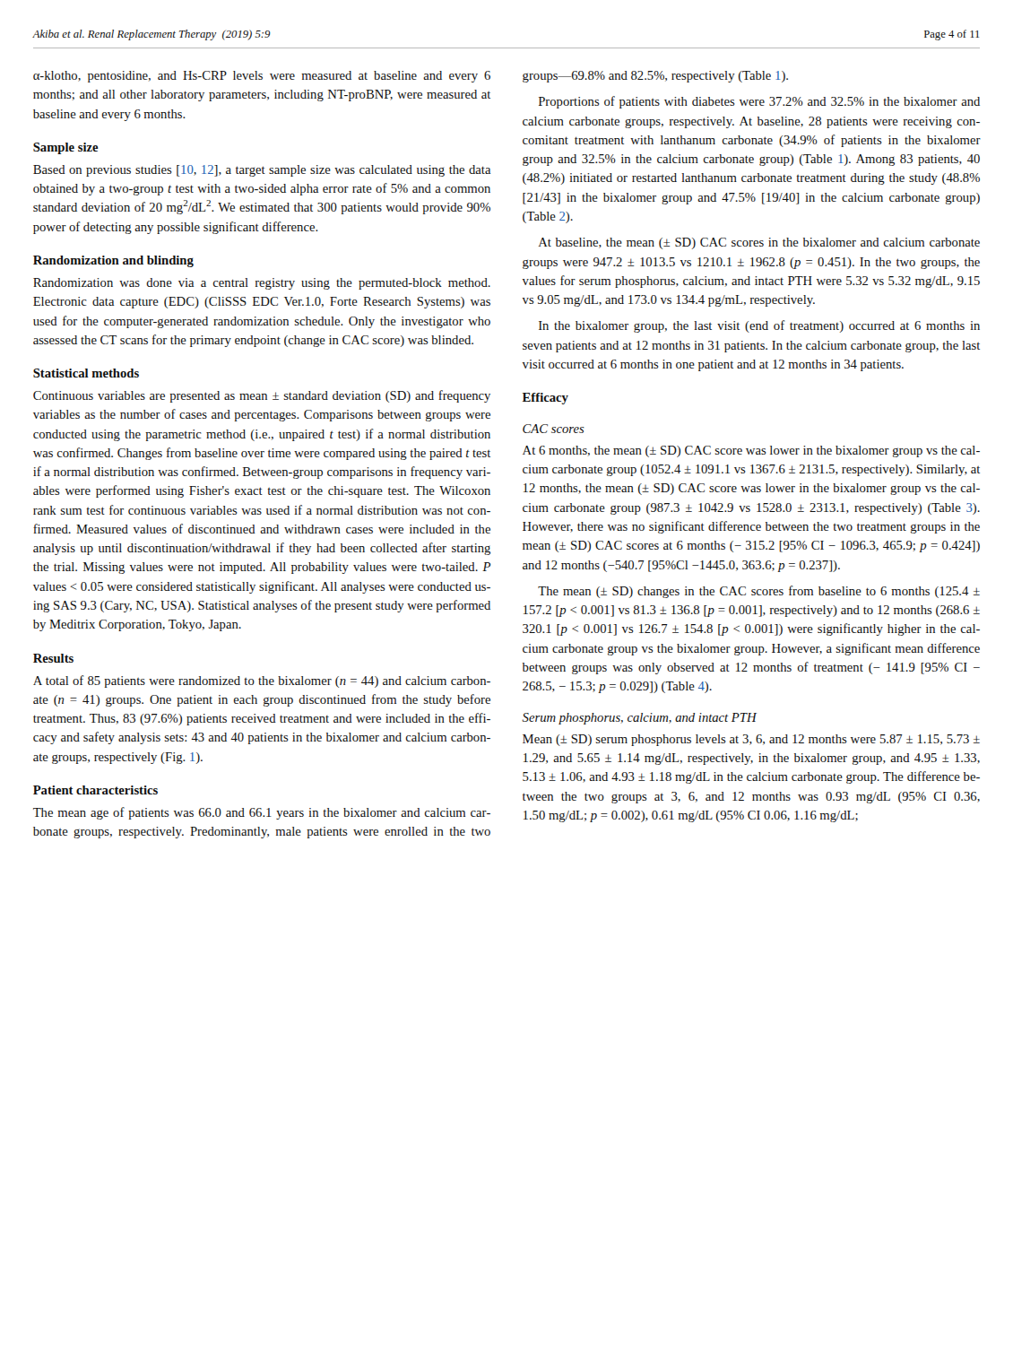Akiba et al. Renal Replacement Therapy (2019) 5:9 Page 4 of 11
α-klotho, pentosidine, and Hs-CRP levels were measured at baseline and every 6 months; and all other laboratory parameters, including NT-proBNP, were measured at baseline and every 6 months.
Sample size
Based on previous studies [10, 12], a target sample size was calculated using the data obtained by a two-group t test with a two-sided alpha error rate of 5% and a common standard deviation of 20 mg2/dL2. We estimated that 300 patients would provide 90% power of detecting any possible significant difference.
Randomization and blinding
Randomization was done via a central registry using the permuted-block method. Electronic data capture (EDC) (CliSSS EDC Ver.1.0, Forte Research Systems) was used for the computer-generated randomization schedule. Only the investigator who assessed the CT scans for the primary endpoint (change in CAC score) was blinded.
Statistical methods
Continuous variables are presented as mean ± standard deviation (SD) and frequency variables as the number of cases and percentages. Comparisons between groups were conducted using the parametric method (i.e., unpaired t test) if a normal distribution was confirmed. Changes from baseline over time were compared using the paired t test if a normal distribution was confirmed. Between-group comparisons in frequency variables were performed using Fisher's exact test or the chi-square test. The Wilcoxon rank sum test for continuous variables was used if a normal distribution was not confirmed. Measured values of discontinued and withdrawn cases were included in the analysis up until discontinuation/withdrawal if they had been collected after starting the trial. Missing values were not imputed. All probability values were two-tailed. P values < 0.05 were considered statistically significant. All analyses were conducted using SAS 9.3 (Cary, NC, USA). Statistical analyses of the present study were performed by Meditrix Corporation, Tokyo, Japan.
Results
A total of 85 patients were randomized to the bixalomer (n = 44) and calcium carbonate (n = 41) groups. One patient in each group discontinued from the study before treatment. Thus, 83 (97.6%) patients received treatment and were included in the efficacy and safety analysis sets: 43 and 40 patients in the bixalomer and calcium carbonate groups, respectively (Fig. 1).
Patient characteristics
The mean age of patients was 66.0 and 66.1 years in the bixalomer and calcium carbonate groups, respectively. Predominantly, male patients were enrolled in the two groups—69.8% and 82.5%, respectively (Table 1).
Proportions of patients with diabetes were 37.2% and 32.5% in the bixalomer and calcium carbonate groups, respectively. At baseline, 28 patients were receiving concomitant treatment with lanthanum carbonate (34.9% of patients in the bixalomer group and 32.5% in the calcium carbonate group) (Table 1). Among 83 patients, 40 (48.2%) initiated or restarted lanthanum carbonate treatment during the study (48.8% [21/43] in the bixalomer group and 47.5% [19/40] in the calcium carbonate group) (Table 2).
At baseline, the mean (± SD) CAC scores in the bixalomer and calcium carbonate groups were 947.2 ± 1013.5 vs 1210.1 ± 1962.8 (p = 0.451). In the two groups, the values for serum phosphorus, calcium, and intact PTH were 5.32 vs 5.32 mg/dL, 9.15 vs 9.05 mg/dL, and 173.0 vs 134.4 pg/mL, respectively.
In the bixalomer group, the last visit (end of treatment) occurred at 6 months in seven patients and at 12 months in 31 patients. In the calcium carbonate group, the last visit occurred at 6 months in one patient and at 12 months in 34 patients.
Efficacy
CAC scores
At 6 months, the mean (± SD) CAC score was lower in the bixalomer group vs the calcium carbonate group (1052.4 ± 1091.1 vs 1367.6 ± 2131.5, respectively). Similarly, at 12 months, the mean (± SD) CAC score was lower in the bixalomer group vs the calcium carbonate group (987.3 ± 1042.9 vs 1528.0 ± 2313.1, respectively) (Table 3). However, there was no significant difference between the two treatment groups in the mean (± SD) CAC scores at 6 months (− 315.2 [95% CI − 1096.3, 465.9; p = 0.424]) and 12 months (−540.7 [95%Cl −1445.0, 363.6; p = 0.237]).
The mean (± SD) changes in the CAC scores from baseline to 6 months (125.4 ± 157.2 [p < 0.001] vs 81.3 ± 136.8 [p = 0.001], respectively) and to 12 months (268.6 ± 320.1 [p < 0.001] vs 126.7 ± 154.8 [p < 0.001]) were significantly higher in the calcium carbonate group vs the bixalomer group. However, a significant mean difference between groups was only observed at 12 months of treatment (− 141.9 [95% CI − 268.5, − 15.3; p = 0.029]) (Table 4).
Serum phosphorus, calcium, and intact PTH
Mean (± SD) serum phosphorus levels at 3, 6, and 12 months were 5.87 ± 1.15, 5.73 ± 1.29, and 5.65 ± 1.14 mg/dL, respectively, in the bixalomer group, and 4.95 ± 1.33, 5.13 ± 1.06, and 4.93 ± 1.18 mg/dL in the calcium carbonate group. The difference between the two groups at 3, 6, and 12 months was 0.93 mg/dL (95% CI 0.36, 1.50 mg/dL; p = 0.002), 0.61 mg/dL (95% CI 0.06, 1.16 mg/dL;